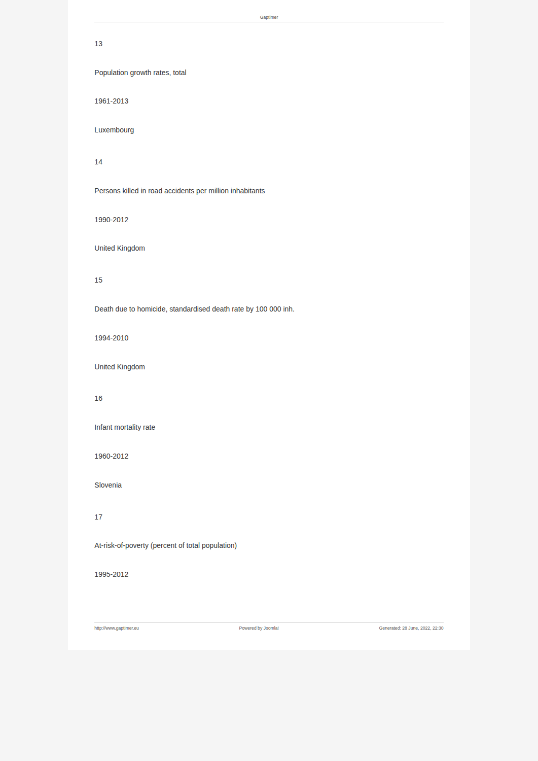Gaptimer
13
Population growth rates, total
1961-2013
Luxembourg
14
Persons killed in road accidents per million inhabitants
1990-2012
United Kingdom
15
Death due to homicide, standardised death rate by 100 000 inh.
1994-2010
United Kingdom
16
Infant mortality rate
1960-2012
Slovenia
17
At-risk-of-poverty (percent of total population)
1995-2012
http://www.gaptimer.eu Powered by Joomla! Generated: 28 June, 2022, 22:30